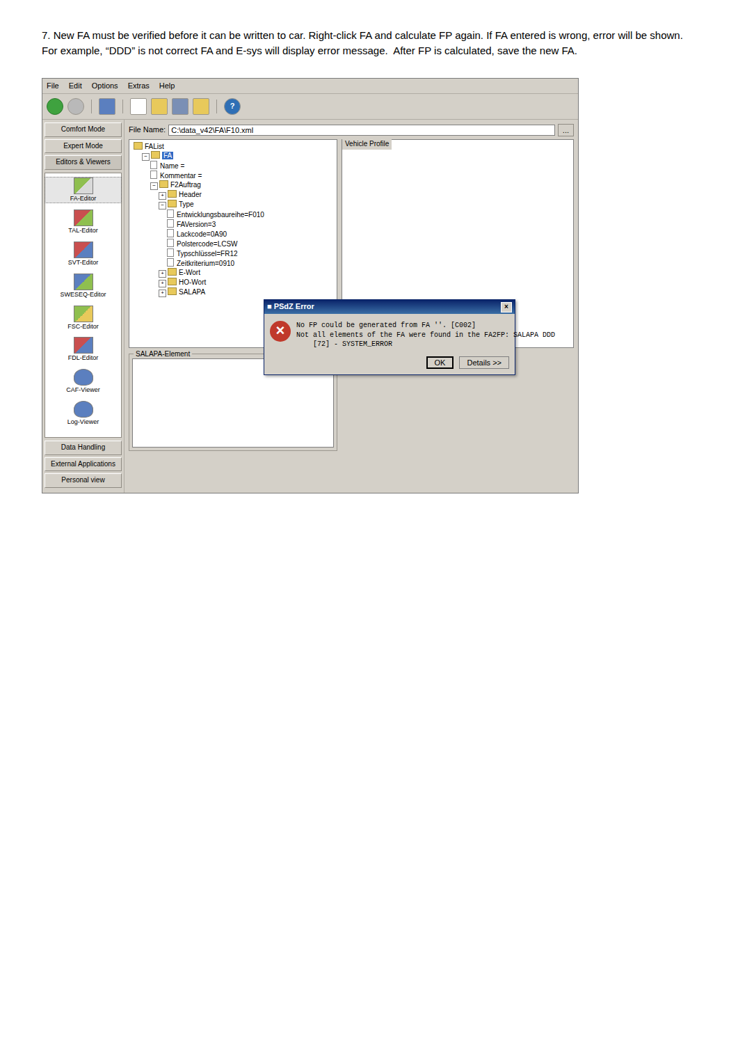7. New FA must be verified before it can be written to car. Right-click FA and calculate FP again. If FA entered is wrong, error will be shown. For example, “DDD” is not correct FA and E-sys will display error message. After FP is calculated, save the new FA.
File Edit Options Extras Help
?
Comfort Mode
Expert Mode
Editors & Viewers
FA-Editor
TAL-Editor
SVT-Editor
SWESEQ-Editor
FSC-Editor
FDL-Editor
CAF-Viewer
Log-Viewer
Data Handling
External Applications
Personal view
File Name: ...
FAList
− FA
Name =
Kommentar =
− F2Auftrag
+ Header
− Type
Entwicklungsbaureihe=F010
FAVersion=3
Lackcode=0A90
Polstercode=LCSW
Typschlüssel=FR12
Zeitkriterium=0910
+ E-Wort
+ HO-Wort
+ SALAPA
Vehicle Profile
SALAPA-Element
■ PSdZ Error ×
×
No FP could be generated from FA ''. [C002] Not all elements of the FA were found in the FA2FP: SALAPA DDD [72] - SYSTEM_ERROR
OK Details >>